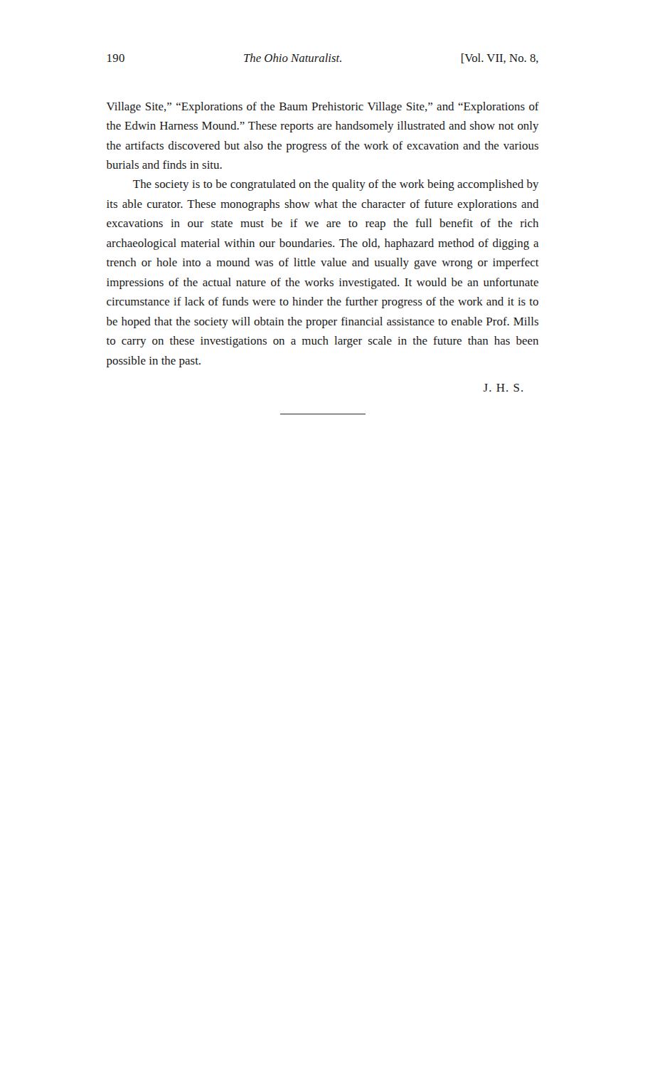190 The Ohio Naturalist. [Vol. VII, No. 8,
Village Site,” “Explorations of the Baum Prehistoric Village Site,” and “Explorations of the Edwin Harness Mound.” These reports are handsomely illustrated and show not only the artifacts discovered but also the progress of the work of excavation and the various burials and finds in situ.
The society is to be congratulated on the quality of the work being accomplished by its able curator. These monographs show what the character of future explorations and excavations in our state must be if we are to reap the full benefit of the rich archaeological material within our boundaries. The old, haphazard method of digging a trench or hole into a mound was of little value and usually gave wrong or imperfect impressions of the actual nature of the works investigated. It would be an unfortunate circumstance if lack of funds were to hinder the further progress of the work and it is to be hoped that the society will obtain the proper financial assistance to enable Prof. Mills to carry on these investigations on a much larger scale in the future than has been possible in the past.
J. H. S.